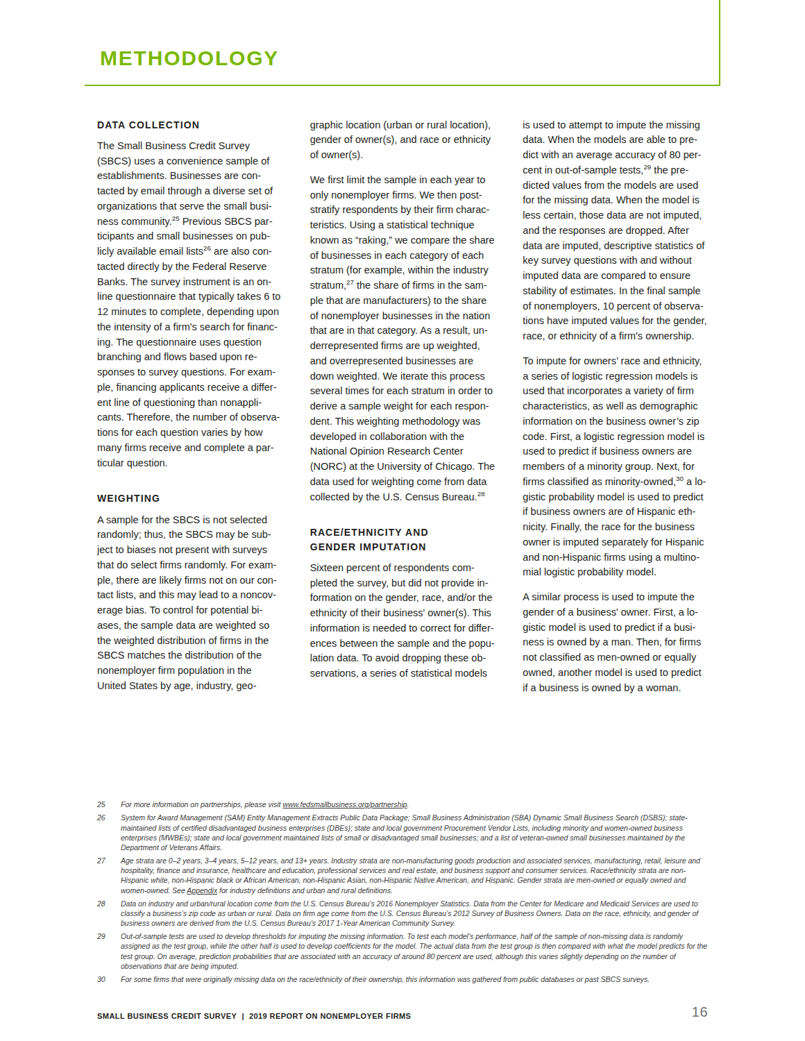METHODOLOGY
DATA COLLECTION
The Small Business Credit Survey (SBCS) uses a convenience sample of establishments. Businesses are contacted by email through a diverse set of organizations that serve the small business community.25 Previous SBCS participants and small businesses on publicly available email lists26 are also contacted directly by the Federal Reserve Banks. The survey instrument is an online questionnaire that typically takes 6 to 12 minutes to complete, depending upon the intensity of a firm's search for financing. The questionnaire uses question branching and flows based upon responses to survey questions. For example, financing applicants receive a different line of questioning than nonapplicants. Therefore, the number of observations for each question varies by how many firms receive and complete a particular question.
WEIGHTING
A sample for the SBCS is not selected randomly; thus, the SBCS may be subject to biases not present with surveys that do select firms randomly. For example, there are likely firms not on our contact lists, and this may lead to a noncoverage bias. To control for potential biases, the sample data are weighted so the weighted distribution of firms in the SBCS matches the distribution of the nonemployer firm population in the United States by age, industry, geographic location (urban or rural location), gender of owner(s), and race or ethnicity of owner(s).
We first limit the sample in each year to only nonemployer firms. We then post-stratify respondents by their firm characteristics. Using a statistical technique known as “raking,” we compare the share of businesses in each category of each stratum (for example, within the industry stratum,27 the share of firms in the sample that are manufacturers) to the share of nonemployer businesses in the nation that are in that category. As a result, underrepresented firms are up weighted, and overrepresented businesses are down weighted. We iterate this process several times for each stratum in order to derive a sample weight for each respondent. This weighting methodology was developed in collaboration with the National Opinion Research Center (NORC) at the University of Chicago. The data used for weighting come from data collected by the U.S. Census Bureau.28
RACE/ETHNICITY AND
GENDER IMPUTATION
Sixteen percent of respondents completed the survey, but did not provide information on the gender, race, and/or the ethnicity of their business' owner(s). This information is needed to correct for differences between the sample and the population data. To avoid dropping these observations, a series of statistical models is used to attempt to impute the missing data. When the models are able to predict with an average accuracy of 80 percent in out-of-sample tests,29 the predicted values from the models are used for the missing data. When the model is less certain, those data are not imputed, and the responses are dropped. After data are imputed, descriptive statistics of key survey questions with and without imputed data are compared to ensure stability of estimates. In the final sample of nonemployers, 10 percent of observations have imputed values for the gender, race, or ethnicity of a firm's ownership.
To impute for owners’ race and ethnicity, a series of logistic regression models is used that incorporates a variety of firm characteristics, as well as demographic information on the business owner’s zip code. First, a logistic regression model is used to predict if business owners are members of a minority group. Next, for firms classified as minority-owned,30 a logistic probability model is used to predict if business owners are of Hispanic ethnicity. Finally, the race for the business owner is imputed separately for Hispanic and non-Hispanic firms using a multinomial logistic probability model.
A similar process is used to impute the gender of a business' owner. First, a logistic model is used to predict if a business is owned by a man. Then, for firms not classified as men-owned or equally owned, another model is used to predict if a business is owned by a woman.
For more information on partnerships, please visit www.fedsmallbusiness.org/partnership.
System for Award Management (SAM) Entity Management Extracts Public Data Package; Small Business Administration (SBA) Dynamic Small Business Search (DSBS); state-maintained lists of certified disadvantaged business enterprises (DBEs); state and local government Procurement Vendor Lists, including minority and women-owned business enterprises (MWBEs); state and local government maintained lists of small or disadvantaged small businesses; and a list of veteran-owned small businesses maintained by the Department of Veterans Affairs.
Age strata are 0–2 years, 3–4 years, 5–12 years, and 13+ years. Industry strata are non-manufacturing goods production and associated services, manufacturing, retail, leisure and hospitality, finance and insurance, healthcare and education, professional services and real estate, and business support and consumer services. Race/ethnicity strata are non-Hispanic white, non-Hispanic black or African American, non-Hispanic Asian, non-Hispanic Native American, and Hispanic. Gender strata are men-owned or equally owned and women-owned. See Appendix for industry definitions and urban and rural definitions.
Data on industry and urban/rural location come from the U.S. Census Bureau’s 2016 Nonemployer Statistics. Data from the Center for Medicare and Medicaid Services are used to classify a business’s zip code as urban or rural. Data on firm age come from the U.S. Census Bureau’s 2012 Survey of Business Owners. Data on the race, ethnicity, and gender of business owners are derived from the U.S. Census Bureau’s 2017 1-Year American Community Survey.
Out-of-sample tests are used to develop thresholds for imputing the missing information. To test each model’s performance, half of the sample of non-missing data is randomly assigned as the test group, while the other half is used to develop coefficients for the model. The actual data from the test group is then compared with what the model predicts for the test group. On average, prediction probabilities that are associated with an accuracy of around 80 percent are used, although this varies slightly depending on the number of observations that are being imputed.
For some firms that were originally missing data on the race/ethnicity of their ownership, this information was gathered from public databases or past SBCS surveys.
SMALL BUSINESS CREDIT SURVEY | 2019 REPORT ON NONEMPLOYER FIRMS
16